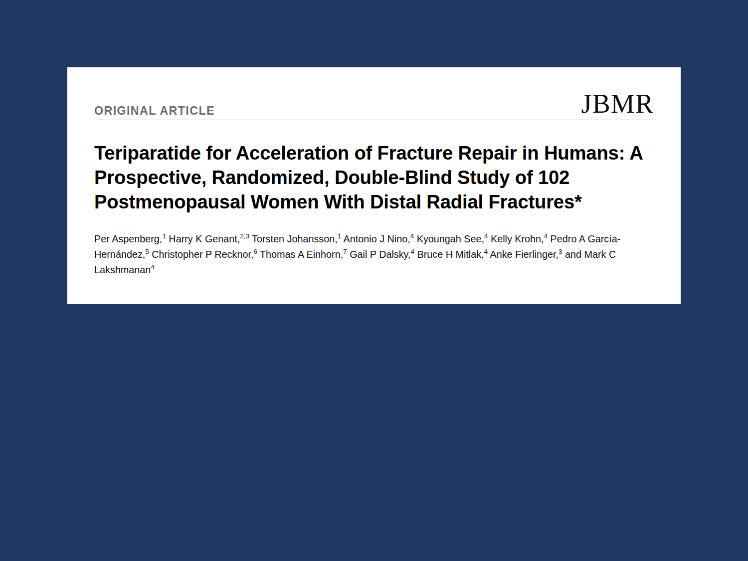Original Article
JBMR
Teriparatide for Acceleration of Fracture Repair in Humans: A Prospective, Randomized, Double-Blind Study of 102 Postmenopausal Women With Distal Radial Fractures*
Per Aspenberg,1 Harry K Genant,2,3 Torsten Johansson,1 Antonio J Nino,4 Kyoungah See,4 Kelly Krohn,4 Pedro A García-Hernández,5 Christopher P Recknor,6 Thomas A Einhorn,7 Gail P Dalsky,4 Bruce H Mitlak,4 Anke Fierlinger,3 and Mark C Lakshmanan4